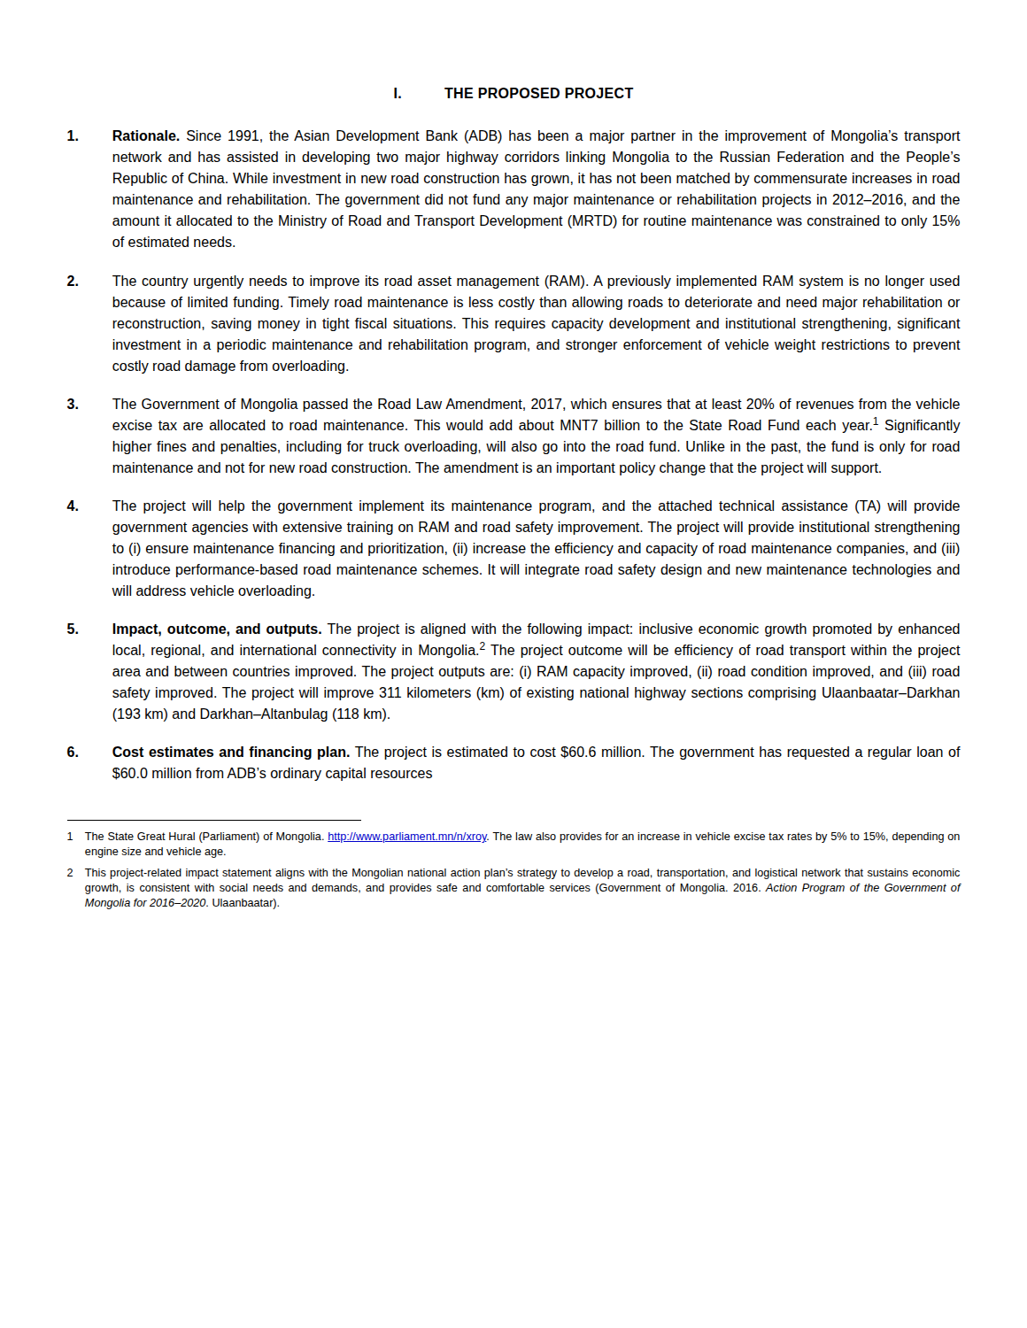I. THE PROPOSED PROJECT
1.
Rationale. Since 1991, the Asian Development Bank (ADB) has been a major partner in the improvement of Mongolia’s transport network and has assisted in developing two major highway corridors linking Mongolia to the Russian Federation and the People’s Republic of China. While investment in new road construction has grown, it has not been matched by commensurate increases in road maintenance and rehabilitation. The government did not fund any major maintenance or rehabilitation projects in 2012–2016, and the amount it allocated to the Ministry of Road and Transport Development (MRTD) for routine maintenance was constrained to only 15% of estimated needs.
2.
The country urgently needs to improve its road asset management (RAM). A previously implemented RAM system is no longer used because of limited funding. Timely road maintenance is less costly than allowing roads to deteriorate and need major rehabilitation or reconstruction, saving money in tight fiscal situations. This requires capacity development and institutional strengthening, significant investment in a periodic maintenance and rehabilitation program, and stronger enforcement of vehicle weight restrictions to prevent costly road damage from overloading.
3.
The Government of Mongolia passed the Road Law Amendment, 2017, which ensures that at least 20% of revenues from the vehicle excise tax are allocated to road maintenance. This would add about MNT7 billion to the State Road Fund each year.1 Significantly higher fines and penalties, including for truck overloading, will also go into the road fund. Unlike in the past, the fund is only for road maintenance and not for new road construction. The amendment is an important policy change that the project will support.
4.
The project will help the government implement its maintenance program, and the attached technical assistance (TA) will provide government agencies with extensive training on RAM and road safety improvement. The project will provide institutional strengthening to (i) ensure maintenance financing and prioritization, (ii) increase the efficiency and capacity of road maintenance companies, and (iii) introduce performance-based road maintenance schemes. It will integrate road safety design and new maintenance technologies and will address vehicle overloading.
5.
Impact, outcome, and outputs. The project is aligned with the following impact: inclusive economic growth promoted by enhanced local, regional, and international connectivity in Mongolia.2 The project outcome will be efficiency of road transport within the project area and between countries improved. The project outputs are: (i) RAM capacity improved, (ii) road condition improved, and (iii) road safety improved. The project will improve 311 kilometers (km) of existing national highway sections comprising Ulaanbaatar–Darkhan (193 km) and Darkhan–Altanbulag (118 km).
6.
Cost estimates and financing plan. The project is estimated to cost $60.6 million. The government has requested a regular loan of $60.0 million from ADB’s ordinary capital resources
1
The State Great Hural (Parliament) of Mongolia. http://www.parliament.mn/n/xroy. The law also provides for an increase in vehicle excise tax rates by 5% to 15%, depending on engine size and vehicle age.
2
This project-related impact statement aligns with the Mongolian national action plan’s strategy to develop a road, transportation, and logistical network that sustains economic growth, is consistent with social needs and demands, and provides safe and comfortable services (Government of Mongolia. 2016. Action Program of the Government of Mongolia for 2016–2020. Ulaanbaatar).